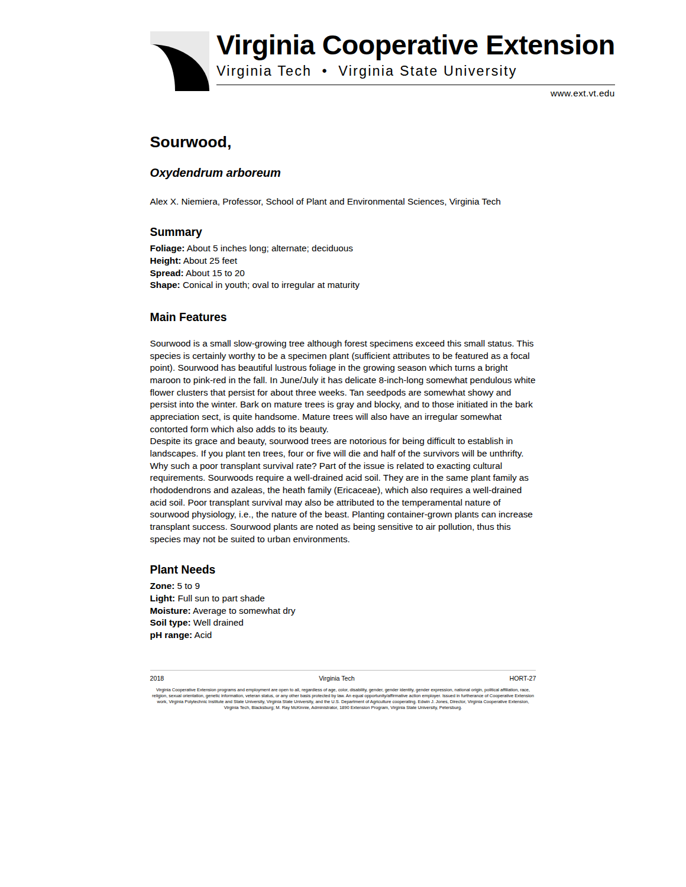Virginia Cooperative Extension
Virginia Tech • Virginia State University
www.ext.vt.edu
Sourwood,
Oxydendrum arboreum
Alex X. Niemiera, Professor, School of Plant and Environmental Sciences, Virginia Tech
Summary
Foliage: About 5 inches long; alternate; deciduous
Height: About 25 feet
Spread: About 15 to 20
Shape: Conical in youth; oval to irregular at maturity
Main Features
Sourwood is a small slow-growing tree although forest specimens exceed this small status. This species is certainly worthy to be a specimen plant (sufficient attributes to be featured as a focal point). Sourwood has beautiful lustrous foliage in the growing season which turns a bright maroon to pink-red in the fall. In June/July it has delicate 8-inch-long somewhat pendulous white flower clusters that persist for about three weeks. Tan seedpods are somewhat showy and persist into the winter. Bark on mature trees is gray and blocky, and to those initiated in the bark appreciation sect, is quite handsome. Mature trees will also have an irregular somewhat contorted form which also adds to its beauty.
Despite its grace and beauty, sourwood trees are notorious for being difficult to establish in landscapes. If you plant ten trees, four or five will die and half of the survivors will be unthrifty. Why such a poor transplant survival rate? Part of the issue is related to exacting cultural requirements. Sourwoods require a well-drained acid soil. They are in the same plant family as rhododendrons and azaleas, the heath family (Ericaceae), which also requires a well-drained acid soil. Poor transplant survival may also be attributed to the temperamental nature of sourwood physiology, i.e., the nature of the beast. Planting container-grown plants can increase transplant success. Sourwood plants are noted as being sensitive to air pollution, thus this species may not be suited to urban environments.
Plant Needs
Zone: 5 to 9
Light: Full sun to part shade
Moisture: Average to somewhat dry
Soil type: Well drained
pH range: Acid
2018
Virginia Tech
HORT-27
Virginia Cooperative Extension programs and employment are open to all, regardless of age, color, disability, gender, gender identity, gender expression, national origin, political affiliation, race, religion, sexual orientation, genetic information, veteran status, or any other basis protected by law. An equal opportunity/affirmative action employer. Issued in furtherance of Cooperative Extension work, Virginia Polytechnic Institute and State University, Virginia State University, and the U.S. Department of Agriculture cooperating. Edwin J. Jones, Director, Virginia Cooperative Extension, Virginia Tech, Blacksburg; M. Ray McKinnie, Administrator, 1890 Extension Program, Virginia State University, Petersburg.